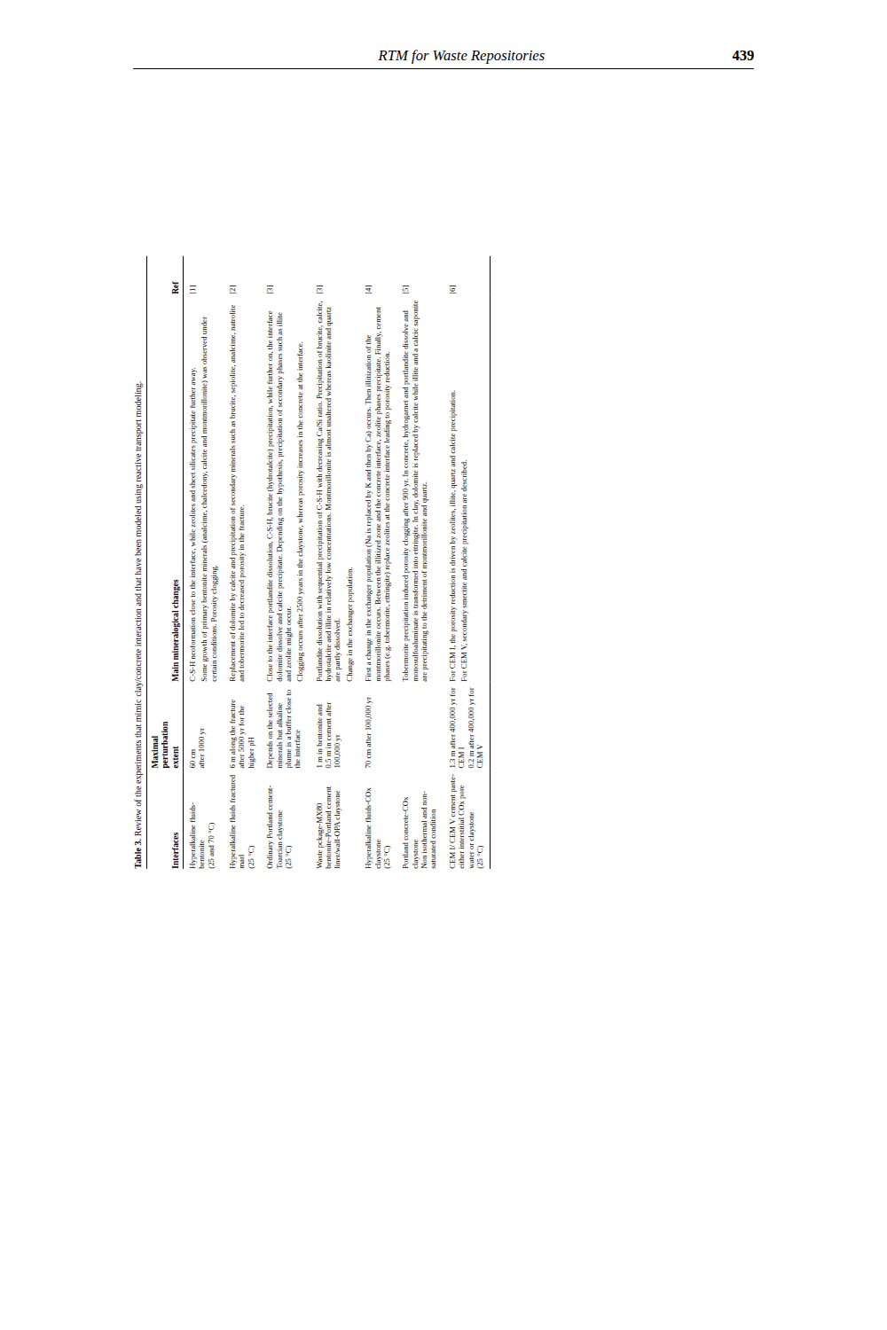RTM for Waste Repositories 439
Table 3. Review of the experiments that mimic clay/concrete interaction and that have been modeled using reactive transport modeling.
| Interfaces | Maximal perturbation extent | Main mineralogical changes | Ref |
| --- | --- | --- | --- |
| Hyperalkaline fluids-bentonite (25 and 70 °C) | 60 cm after 1000 yr | C-S-H neoformation close to the interface, while zeolites and sheet silicates precipitate further away. Some growth of primary bentonite minerals (analcime, chalcedony, calcite and montmorillonite) was observed under certain conditions. Porosity clogging. | [1] |
| Hyperalkaline fluids fractured marl (25 °C) | 6 m along the fracture after 5000 yr for the higher pH | Replacement of dolomite by calcite and precipitation of secondary minerals such as brucite, sepiolite, analcime, natrolite and tobermorite led to decreased porosity in the fracture. | [2] |
| Ordinary Portland cement-Toarcian claystone (25 °C) | Depends on the selected minerals but alkaline plume is a buffer close to the interface | Close to the interface portlandite dissolution, C-S-H, brucite (hydrotalcite) precipitation, while further on, the interface dolomite dissolve and calcite precipitate. Depending on the hypothesis, precipitation of secondary phases such as illite and zeolite might occur. Clogging occurs after 2500 years in the claystone, whereas porosity increases in the concrete at the interface. | [3] |
| Waste pckage-MX80 bentonite-Portland cement liner/wall-OPA claystone | 1 m in bentonite and 0.5 m in cement after 100,000 yr | Portlandite dissolution with sequential precipitation of C-S-H with decreasing Ca/Si ratio. Precipitation of brucite, calcite, hydrotalcite and illite in relatively low concentrations. Montmorillonite is almost unaltered whereas kaolinite and quartz are partly dissolved. Change in the exchanger population. | [3] |
| Hyperalkaline fluids-COx claystone (25 °C) | 70 cm after 100,000 yr | First a change in the exchanger population (Na is replaced by K and then by Ca) occurs. Then illitization of the montmorillonite occurs. Between the illitized zone and the concrete interface, zeolite phases precipitate. Finally, cement phases (e.g. tobermorite, ettringite) replace zeolites at the concrete interface leading to porosity reduction. | [4] |
| Portland concrete-COx claystone Non isothermal and non-saturated condition | | Tobermorite precipitation induced porosity clogging after 900 yr. In concrete, hydrogarnet and portlandite dissolve and monosulfoaluminate is transformed into ettringite. In clay, dolomite is replaced by calcite while illite and a calcic saponite are precipitating to the detriment of montmorillonite and quartz. | [5] |
| CEM I/ CEM V cement paste-either interstitial COx pore water or claystone (25 °C) | 1.3 m after 400,000 yr for CEM I 0.2 m after 400,000 yr for CEM V | For CEM I, the porosity reduction is driven by zeolites, illite, quartz and calcite precipitation. For CEM V, secondary smectite and calcite precipitation are described. | [6] |